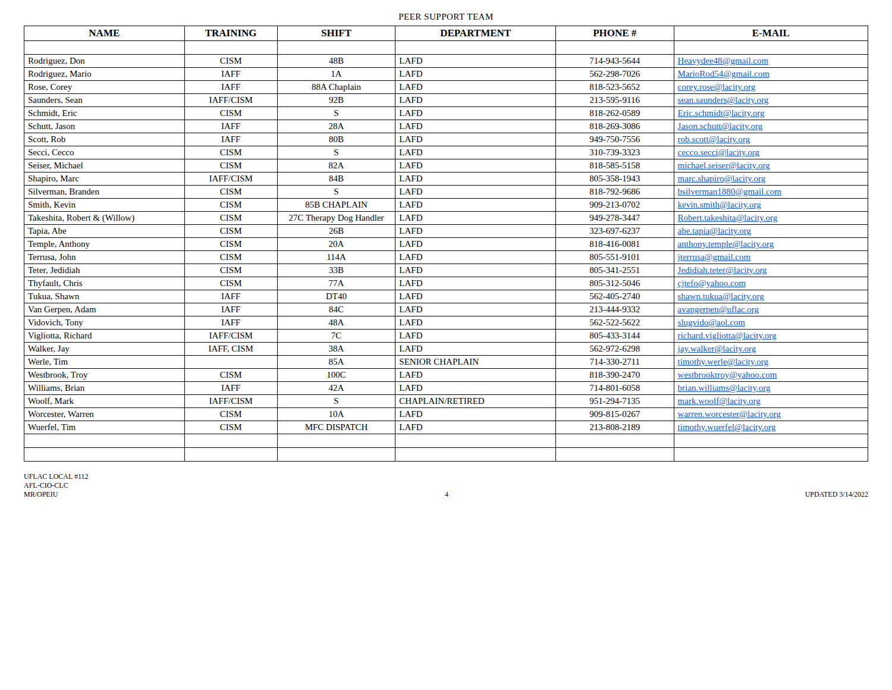PEER SUPPORT TEAM
| NAME | TRAINING | SHIFT | DEPARTMENT | PHONE # | E-MAIL |
| --- | --- | --- | --- | --- | --- |
| Rodriguez, Don | CISM | 48B | LAFD | 714-943-5644 | Heavydee48@gmail.com |
| Rodriguez, Mario | IAFF | 1A | LAFD | 562-298-7026 | MarioRod54@gmail.com |
| Rose, Corey | IAFF | 88A Chaplain | LAFD | 818-523-5652 | corey.rose@lacity.org |
| Saunders, Sean | IAFF/CISM | 92B | LAFD | 213-595-9116 | sean.saunders@lacity.org |
| Schmidt, Eric | CISM | S | LAFD | 818-262-0589 | Eric.schmidt@lacity.org |
| Schutt, Jason | IAFF | 28A | LAFD | 818-269-3086 | Jason.schutt@lacity.org |
| Scott, Rob | IAFF | 80B | LAFD | 949-750-7556 | rob.scott@lacity.org |
| Secci, Cecco | CISM | S | LAFD | 310-739-3323 | cecco.secci@lacity.org |
| Seiser, Michael | CISM | 82A | LAFD | 818-585-5158 | michael.seiser@lacity.org |
| Shapiro, Marc | IAFF/CISM | 84B | LAFD | 805-358-1943 | marc.shapiro@lacity.org |
| Silverman, Branden | CISM | S | LAFD | 818-792-9686 | bsilverman1880@gmail.com |
| Smith, Kevin | CISM | 85B CHAPLAIN | LAFD | 909-213-0702 | kevin.smith@lacity.org |
| Takeshita, Robert & (Willow) | CISM | 27C Therapy Dog Handler | LAFD | 949-278-3447 | Robert.takeshita@lacity.org |
| Tapia, Abe | CISM | 26B | LAFD | 323-697-6237 | abe.tapia@lacity.org |
| Temple, Anthony | CISM | 20A | LAFD | 818-416-0081 | anthony.temple@lacity.org |
| Terrusa, John | CISM | 114A | LAFD | 805-551-9101 | jterrusa@gmail.com |
| Teter, Jedidiah | CISM | 33B | LAFD | 805-341-2551 | Jedidiah.teter@lacity.org |
| Thyfault, Chris | CISM | 77A | LAFD | 805-312-5046 | cjtefo@yahoo.com |
| Tukua, Shawn | IAFF | DT40 | LAFD | 562-405-2740 | shawn.tukua@lacity.org |
| Van Gerpen, Adam | IAFF | 84C | LAFD | 213-444-9332 | avangerpen@uflac.org |
| Vidovich, Tony | IAFF | 48A | LAFD | 562-522-5622 | slugvido@aol.com |
| Vigliotta, Richard | IAFF/CISM | 7C | LAFD | 805-433-3144 | richard.vigliotta@lacity.org |
| Walker, Jay | IAFF, CISM | 38A | LAFD | 562-972-6298 | jay.walker@lacity.org |
| Werle, Tim | | 85A | SENIOR CHAPLAIN | 714-330-2711 | timothy.werle@lacity.org |
| Westbrook, Troy | CISM | 100C | LAFD | 818-390-2470 | westbrooktroy@yahoo.com |
| Williams, Brian | IAFF | 42A | LAFD | 714-801-6058 | brian.williams@lacity.org |
| Woolf, Mark | IAFF/CISM | S | CHAPLAIN/RETIRED | 951-294-7135 | mark.woolf@lacity.org |
| Worcester, Warren | CISM | 10A | LAFD | 909-815-0267 | warren.worcester@lacity.org |
| Wuerfel, Tim | CISM | MFC DISPATCH | LAFD | 213-808-2189 | timothy.wuerfel@lacity.org |
UFLAC LOCAL #112
AFL-CIO-CLC
MR/OPEIU
4
UPDATED 3/14/2022